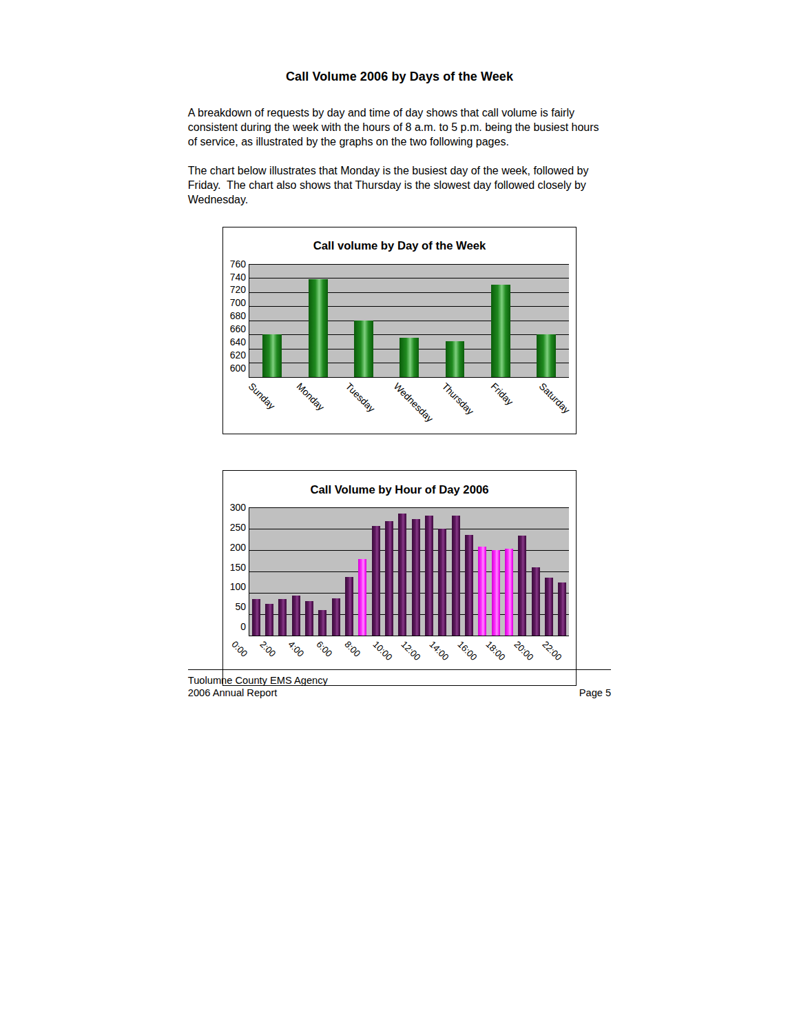Call Volume 2006 by Days of the Week
A breakdown of requests by day and time of day shows that call volume is fairly consistent during the week with the hours of 8 a.m. to 5 p.m. being the busiest hours of service, as illustrated by the graphs on the two following pages.
The chart below illustrates that Monday is the busiest day of the week, followed by Friday. The chart also shows that Thursday is the slowest day followed closely by Wednesday.
Call volume by Day of the Week
760 740 720 700 680 660 640 620 600
Sunday
Monday
Tuesday
Wednesday
Thursday
Friday
Saturday
Call Volume by Hour of Day 2006
300 250 200 150 100 50 0
0:00
2:00
4:00
6:00
8:00
10:00
12:00
14:00
16:00
18:00
20:00
22:00
Tuolumne County EMS Agency
2006 Annual Report
Page 5